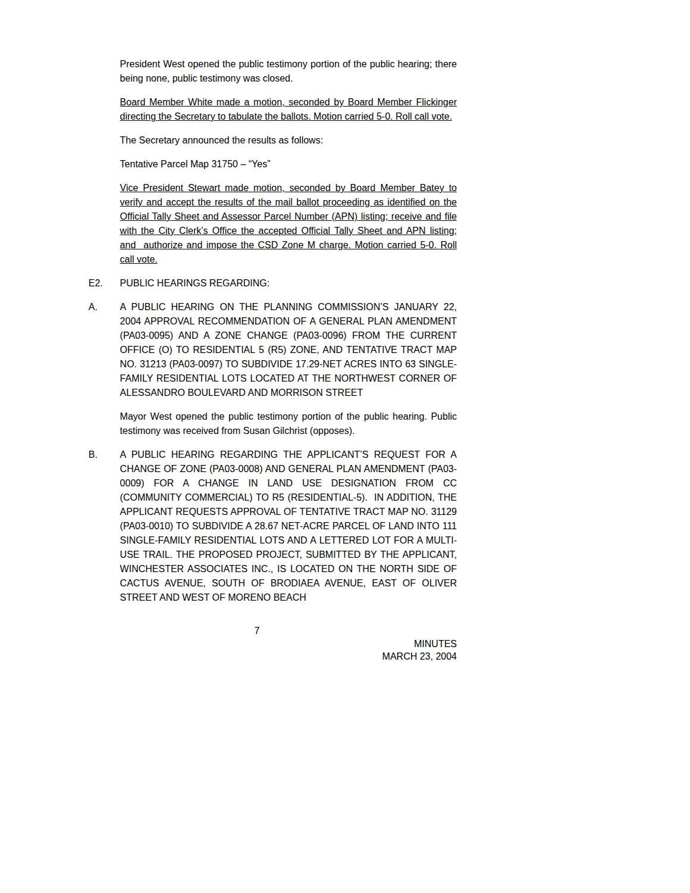President West opened the public testimony portion of the public hearing; there being none, public testimony was closed.
Board Member White made a motion, seconded by Board Member Flickinger directing the Secretary to tabulate the ballots. Motion carried 5-0. Roll call vote.
The Secretary announced the results as follows:
Tentative Parcel Map 31750 – “Yes”
Vice President Stewart made motion, seconded by Board Member Batey to verify and accept the results of the mail ballot proceeding as identified on the Official Tally Sheet and Assessor Parcel Number (APN) listing; receive and file with the City Clerk’s Office the accepted Official Tally Sheet and APN listing; and authorize and impose the CSD Zone M charge. Motion carried 5-0. Roll call vote.
E2.
PUBLIC HEARINGS REGARDING:
A.
A PUBLIC HEARING ON THE PLANNING COMMISSION’S JANUARY 22, 2004 APPROVAL RECOMMENDATION OF A GENERAL PLAN AMENDMENT (PA03-0095) AND A ZONE CHANGE (PA03-0096) FROM THE CURRENT OFFICE (O) TO RESIDENTIAL 5 (R5) ZONE, AND TENTATIVE TRACT MAP NO. 31213 (PA03-0097) TO SUBDIVIDE 17.29-NET ACRES INTO 63 SINGLE-FAMILY RESIDENTIAL LOTS LOCATED AT THE NORTHWEST CORNER OF ALESSANDRO BOULEVARD AND MORRISON STREET
Mayor West opened the public testimony portion of the public hearing. Public testimony was received from Susan Gilchrist (opposes).
B.
A PUBLIC HEARING REGARDING THE APPLICANT’S REQUEST FOR A CHANGE OF ZONE (PA03-0008) AND GENERAL PLAN AMENDMENT (PA03-0009) FOR A CHANGE IN LAND USE DESIGNATION FROM CC (COMMUNITY COMMERCIAL) TO R5 (RESIDENTIAL-5). IN ADDITION, THE APPLICANT REQUESTS APPROVAL OF TENTATIVE TRACT MAP NO. 31129 (PA03-0010) TO SUBDIVIDE A 28.67 NET-ACRE PARCEL OF LAND INTO 111 SINGLE-FAMILY RESIDENTIAL LOTS AND A LETTERED LOT FOR A MULTI-USE TRAIL. THE PROPOSED PROJECT, SUBMITTED BY THE APPLICANT, WINCHESTER ASSOCIATES INC., IS LOCATED ON THE NORTH SIDE OF CACTUS AVENUE, SOUTH OF BRODIAEA AVENUE, EAST OF OLIVER STREET AND WEST OF MORENO BEACH
7
MINUTES
MARCH 23, 2004